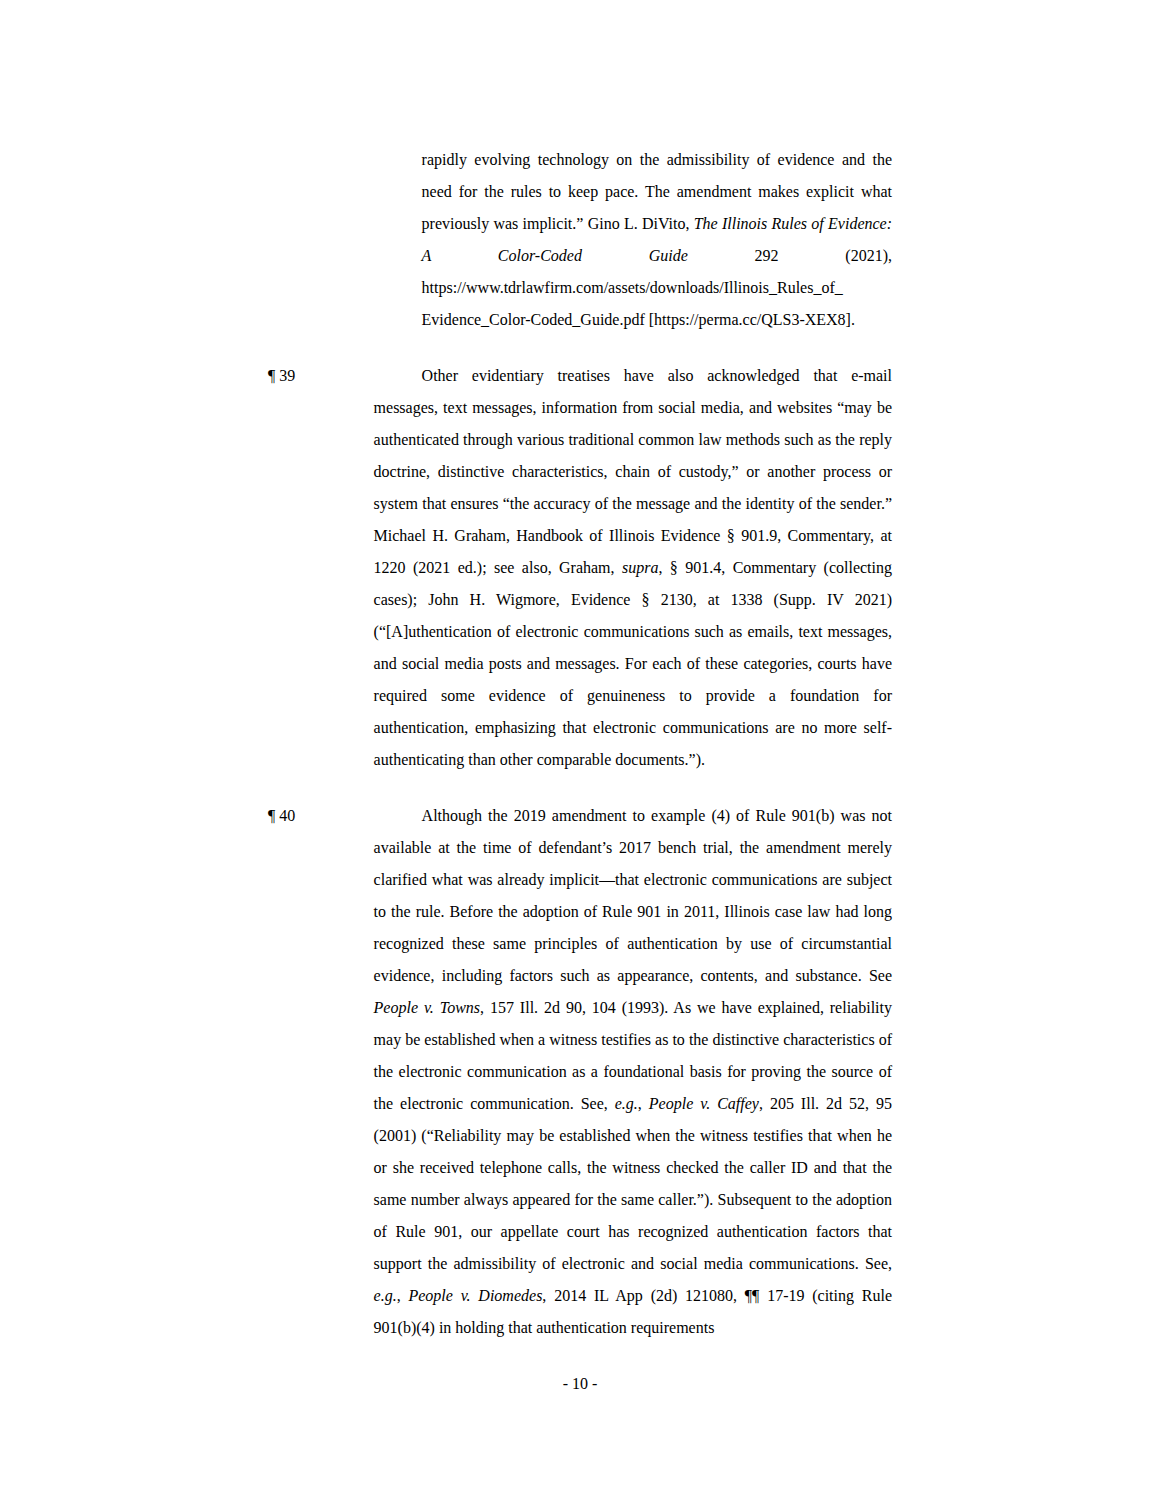rapidly evolving technology on the admissibility of evidence and the need for the rules to keep pace. The amendment makes explicit what previously was implicit.” Gino L. DiVito, The Illinois Rules of Evidence: A Color-Coded Guide 292 (2021), https://www.tdrlawfirm.com/assets/downloads/Illinois_Rules_of_ Evidence_Color-Coded_Guide.pdf [https://perma.cc/QLS3-XEX8].
¶ 39
Other evidentiary treatises have also acknowledged that e-mail messages, text messages, information from social media, and websites “may be authenticated through various traditional common law methods such as the reply doctrine, distinctive characteristics, chain of custody,” or another process or system that ensures “the accuracy of the message and the identity of the sender.” Michael H. Graham, Handbook of Illinois Evidence § 901.9, Commentary, at 1220 (2021 ed.); see also, Graham, supra, § 901.4, Commentary (collecting cases); John H. Wigmore, Evidence § 2130, at 1338 (Supp. IV 2021) (“[A]uthentication of electronic communications such as emails, text messages, and social media posts and messages. For each of these categories, courts have required some evidence of genuineness to provide a foundation for authentication, emphasizing that electronic communications are no more self-authenticating than other comparable documents.”).
¶ 40
Although the 2019 amendment to example (4) of Rule 901(b) was not available at the time of defendant’s 2017 bench trial, the amendment merely clarified what was already implicit—that electronic communications are subject to the rule. Before the adoption of Rule 901 in 2011, Illinois case law had long recognized these same principles of authentication by use of circumstantial evidence, including factors such as appearance, contents, and substance. See People v. Towns, 157 Ill. 2d 90, 104 (1993). As we have explained, reliability may be established when a witness testifies as to the distinctive characteristics of the electronic communication as a foundational basis for proving the source of the electronic communication. See, e.g., People v. Caffey, 205 Ill. 2d 52, 95 (2001) (“Reliability may be established when the witness testifies that when he or she received telephone calls, the witness checked the caller ID and that the same number always appeared for the same caller.”). Subsequent to the adoption of Rule 901, our appellate court has recognized authentication factors that support the admissibility of electronic and social media communications. See, e.g., People v. Diomedes, 2014 IL App (2d) 121080, ¶¶ 17-19 (citing Rule 901(b)(4) in holding that authentication requirements
- 10 -